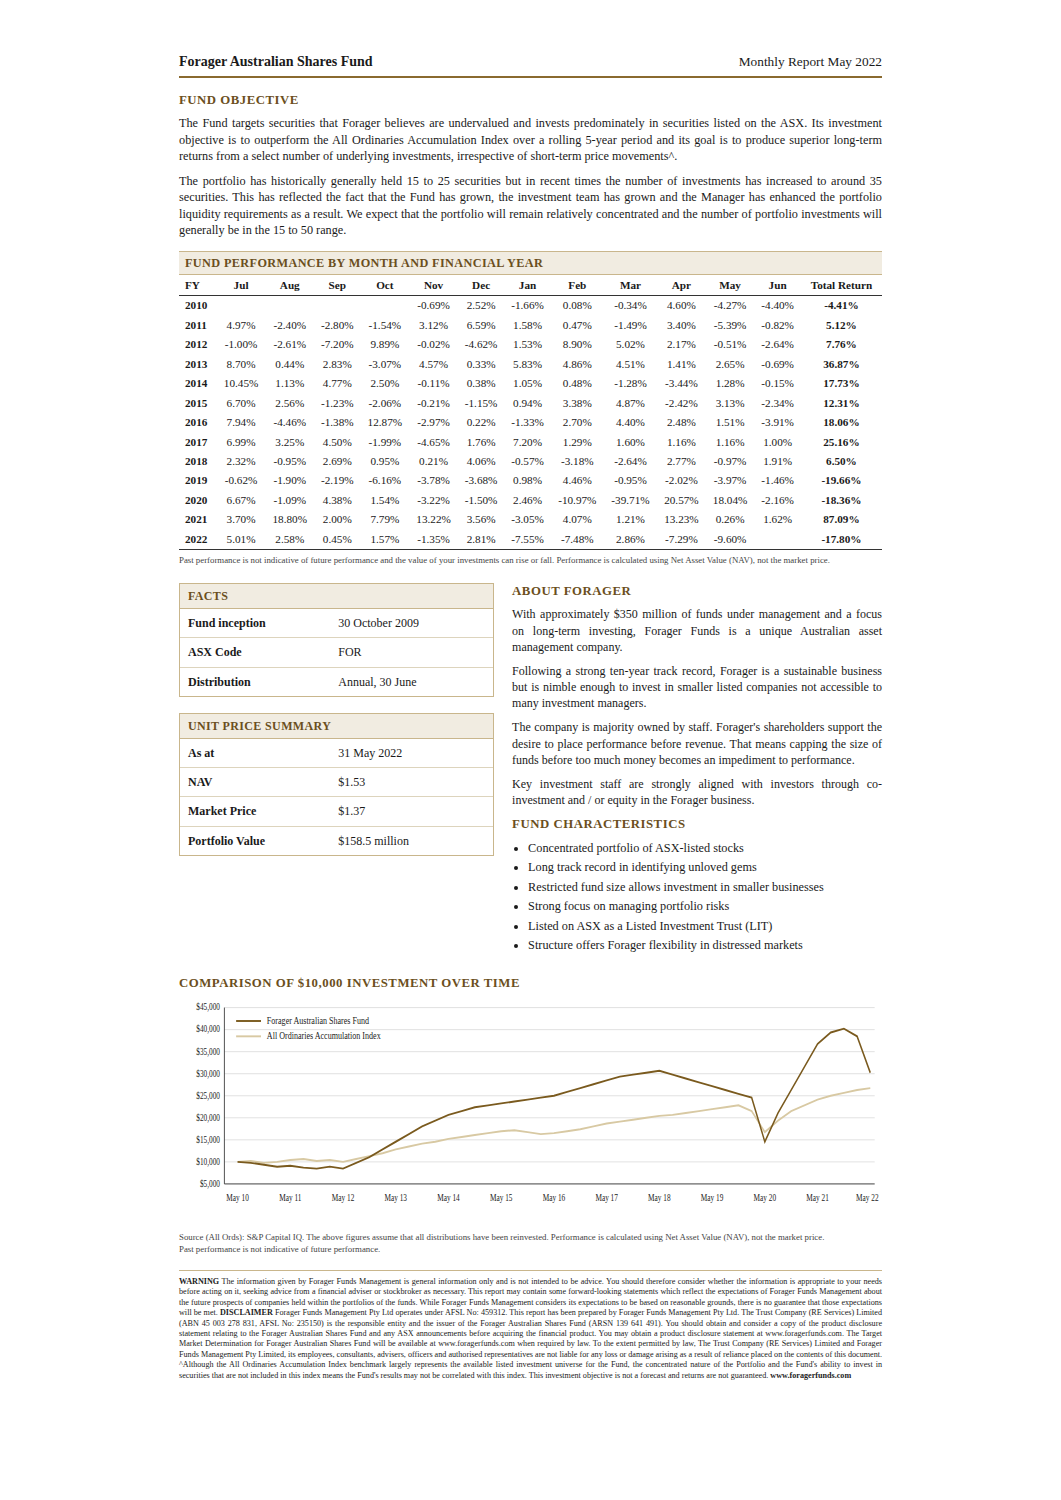Forager Australian Shares Fund
Monthly Report May 2022
Fund Objective
The Fund targets securities that Forager believes are undervalued and invests predominately in securities listed on the ASX. Its investment objective is to outperform the All Ordinaries Accumulation Index over a rolling 5-year period and its goal is to produce superior long-term returns from a select number of underlying investments, irrespective of short-term price movements^.
The portfolio has historically generally held 15 to 25 securities but in recent times the number of investments has increased to around 35 securities. This has reflected the fact that the Fund has grown, the investment team has grown and the Manager has enhanced the portfolio liquidity requirements as a result. We expect that the portfolio will remain relatively concentrated and the number of portfolio investments will generally be in the 15 to 50 range.
Fund Performance by Month and Financial Year
| FY | Jul | Aug | Sep | Oct | Nov | Dec | Jan | Feb | Mar | Apr | May | Jun | Total Return |
| --- | --- | --- | --- | --- | --- | --- | --- | --- | --- | --- | --- | --- | --- |
| 2010 | | | | | -0.69% | 2.52% | -1.66% | 0.08% | -0.34% | 4.60% | -4.27% | -4.40% | -4.41% |
| 2011 | 4.97% | -2.40% | -2.80% | -1.54% | 3.12% | 6.59% | 1.58% | 0.47% | -1.49% | 3.40% | -5.39% | -0.82% | 5.12% |
| 2012 | -1.00% | -2.61% | -7.20% | 9.89% | -0.02% | -4.62% | 1.53% | 8.90% | 5.02% | 2.17% | -0.51% | -2.64% | 7.76% |
| 2013 | 8.70% | 0.44% | 2.83% | -3.07% | 4.57% | 0.33% | 5.83% | 4.86% | 4.51% | 1.41% | 2.65% | -0.69% | 36.87% |
| 2014 | 10.45% | 1.13% | 4.77% | 2.50% | -0.11% | 0.38% | 1.05% | 0.48% | -1.28% | -3.44% | 1.28% | -0.15% | 17.73% |
| 2015 | 6.70% | 2.56% | -1.23% | -2.06% | -0.21% | -1.15% | 0.94% | 3.38% | 4.87% | -2.42% | 3.13% | -2.34% | 12.31% |
| 2016 | 7.94% | -4.46% | -1.38% | 12.87% | -2.97% | 0.22% | -1.33% | 2.70% | 4.40% | 2.48% | 1.51% | -3.91% | 18.06% |
| 2017 | 6.99% | 3.25% | 4.50% | -1.99% | -4.65% | 1.76% | 7.20% | 1.29% | 1.60% | 1.16% | 1.16% | 1.00% | 25.16% |
| 2018 | 2.32% | -0.95% | 2.69% | 0.95% | 0.21% | 4.06% | -0.57% | -3.18% | -2.64% | 2.77% | -0.97% | 1.91% | 6.50% |
| 2019 | -0.62% | -1.90% | -2.19% | -6.16% | -3.78% | -3.68% | 0.98% | 4.46% | -0.95% | -2.02% | -3.97% | -1.46% | -19.66% |
| 2020 | 6.67% | -1.09% | 4.38% | 1.54% | -3.22% | -1.50% | 2.46% | -10.97% | -39.71% | 20.57% | 18.04% | -2.16% | -18.36% |
| 2021 | 3.70% | 18.80% | 2.00% | 7.79% | 13.22% | 3.56% | -3.05% | 4.07% | 1.21% | 13.23% | 0.26% | 1.62% | 87.09% |
| 2022 | 5.01% | 2.58% | 0.45% | 1.57% | -1.35% | 2.81% | -7.55% | -7.48% | 2.86% | -7.29% | -9.60% | | -17.80% |
Past performance is not indicative of future performance and the value of your investments can rise or fall. Performance is calculated using Net Asset Value (NAV), not the market price.
Facts
| Fund inception | 30 October 2009 |
| ASX Code | FOR |
| Distribution | Annual, 30 June |
Unit Price Summary
| As at | 31 May 2022 |
| NAV | $1.53 |
| Market Price | $1.37 |
| Portfolio Value | $158.5 million |
About Forager
With approximately $350 million of funds under management and a focus on long-term investing, Forager Funds is a unique Australian asset management company.
Following a strong ten-year track record, Forager is a sustainable business but is nimble enough to invest in smaller listed companies not accessible to many investment managers.
The company is majority owned by staff. Forager's shareholders support the desire to place performance before revenue. That means capping the size of funds before too much money becomes an impediment to performance.
Key investment staff are strongly aligned with investors through co-investment and / or equity in the Forager business.
Fund Characteristics
Concentrated portfolio of ASX-listed stocks
Long track record in identifying unloved gems
Restricted fund size allows investment in smaller businesses
Strong focus on managing portfolio risks
Listed on ASX as a Listed Investment Trust (LIT)
Structure offers Forager flexibility in distressed markets
Comparison of $10,000 Investment Over Time
$45,000 $40,000 $35,000 $30,000 $25,000 $20,000 $15,000 $10,000 $5,000 May 10 May 11 May 12 May 13 May 14 May 15 May 16 May 17 May 18 May 19 May 20 May 21 May 22 Forager Australian Shares Fund All Ordinaries Accumulation Index
Source (All Ords): S&P Capital IQ. The above figures assume that all distributions have been reinvested. Performance is calculated using Net Asset Value (NAV), not the market price.
Past performance is not indicative of future performance.
WARNING The information given by Forager Funds Management is general information only and is not intended to be advice. You should therefore consider whether the information is appropriate to your needs before acting on it, seeking advice from a financial adviser or stockbroker as necessary. This report may contain some forward-looking statements which reflect the expectations of Forager Funds Management about the future prospects of companies held within the portfolios of the funds. While Forager Funds Management considers its expectations to be based on reasonable grounds, there is no guarantee that those expectations will be met. DISCLAIMER Forager Funds Management Pty Ltd operates under AFSL No: 459312. This report has been prepared by Forager Funds Management Pty Ltd. The Trust Company (RE Services) Limited (ABN 45 003 278 831, AFSL No: 235150) is the responsible entity and the issuer of the Forager Australian Shares Fund (ARSN 139 641 491). You should obtain and consider a copy of the product disclosure statement relating to the Forager Australian Shares Fund and any ASX announcements before acquiring the financial product. You may obtain a product disclosure statement at www.foragerfunds.com. The Target Market Determination for Forager Australian Shares Fund will be available at www.foragerfunds.com when required by law. To the extent permitted by law, The Trust Company (RE Services) Limited and Forager Funds Management Pty Limited, its employees, consultants, advisers, officers and authorised representatives are not liable for any loss or damage arising as a result of reliance placed on the contents of this document. ^Although the All Ordinaries Accumulation Index benchmark largely represents the available listed investment universe for the Fund, the concentrated nature of the Portfolio and the Fund's ability to invest in securities that are not included in this index means the Fund's results may not be correlated with this index. This investment objective is not a forecast and returns are not guaranteed. www.foragerfunds.com